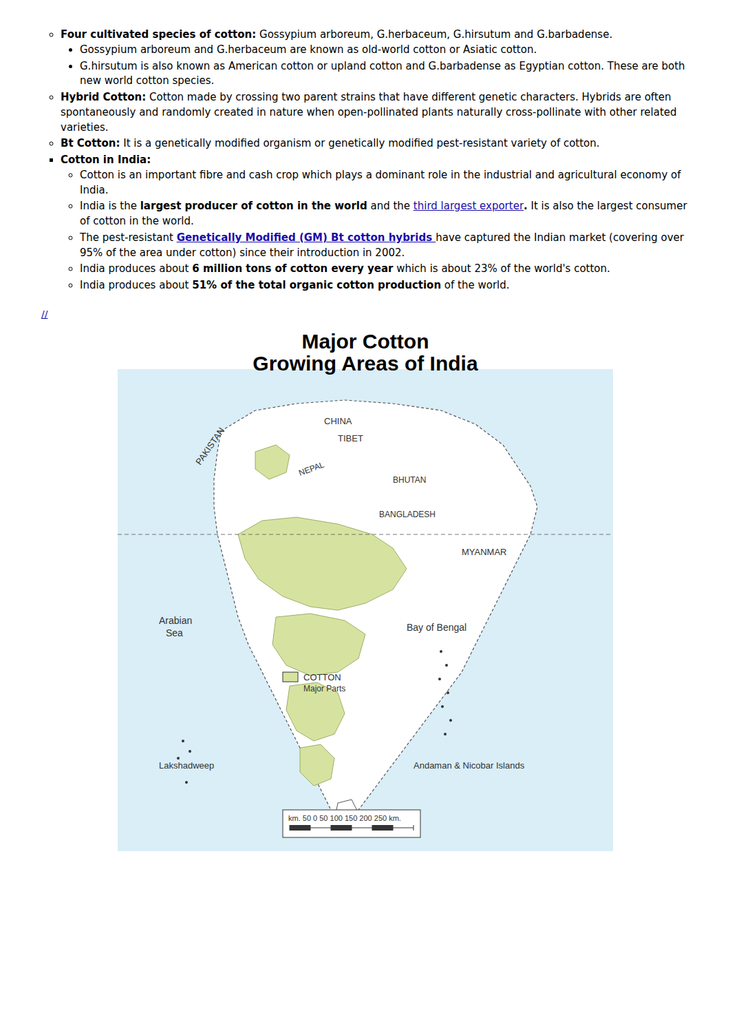Four cultivated species of cotton: Gossypium arboreum, G.herbaceum, G.hirsutum and G.barbadense.
Gossypium arboreum and G.herbaceum are known as old-world cotton or Asiatic cotton.
G.hirsutum is also known as American cotton or upland cotton and G.barbadense as Egyptian cotton. These are both new world cotton species.
Hybrid Cotton: Cotton made by crossing two parent strains that have different genetic characters. Hybrids are often spontaneously and randomly created in nature when open-pollinated plants naturally cross-pollinate with other related varieties.
Bt Cotton: It is a genetically modified organism or genetically modified pest-resistant variety of cotton.
Cotton in India:
Cotton is an important fibre and cash crop which plays a dominant role in the industrial and agricultural economy of India.
India is the largest producer of cotton in the world and the third largest exporter. It is also the largest consumer of cotton in the world.
The pest-resistant Genetically Modified (GM) Bt cotton hybrids have captured the Indian market (covering over 95% of the area under cotton) since their introduction in 2002.
India produces about 6 million tons of cotton every year which is about 23% of the world's cotton.
India produces about 51% of the total organic cotton production of the world.
//
Major Cotton Growing Areas of India PAKISTAN CHINA TIBET NEPAL BHUTAN BANGLADESH MYANMAR Arabian Sea Bay of Bengal Lakshadweep SRI LANKA Andaman & Nicobar Islands COTTON Major Parts km. 50 0 50 100 150 200 250 km.